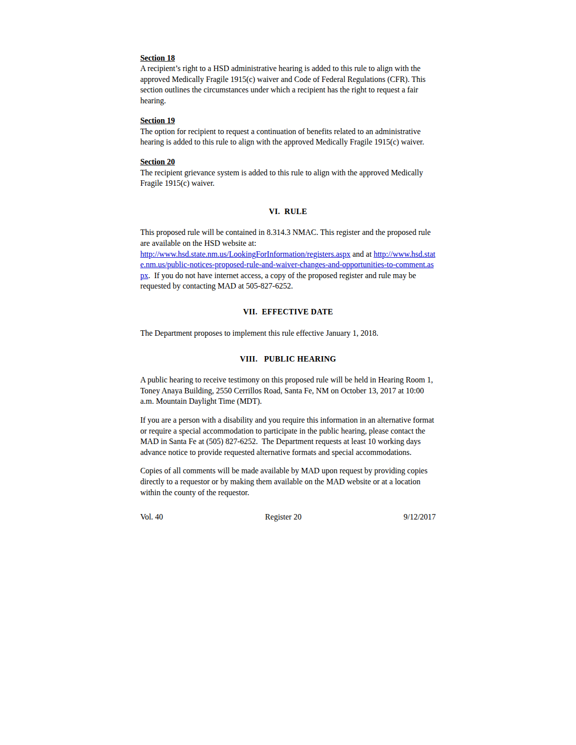Section 18
A recipient’s right to a HSD administrative hearing is added to this rule to align with the approved Medically Fragile 1915(c) waiver and Code of Federal Regulations (CFR). This section outlines the circumstances under which a recipient has the right to request a fair hearing.
Section 19
The option for recipient to request a continuation of benefits related to an administrative hearing is added to this rule to align with the approved Medically Fragile 1915(c) waiver.
Section 20
The recipient grievance system is added to this rule to align with the approved Medically Fragile 1915(c) waiver.
VI. RULE
This proposed rule will be contained in 8.314.3 NMAC. This register and the proposed rule are available on the HSD website at:
http://www.hsd.state.nm.us/LookingForInformation/registers.aspx and at http://www.hsd.state.nm.us/public-notices-proposed-rule-and-waiver-changes-and-opportunities-to-comment.aspx. If you do not have internet access, a copy of the proposed register and rule may be requested by contacting MAD at 505-827-6252.
VII. EFFECTIVE DATE
The Department proposes to implement this rule effective January 1, 2018.
VIII. PUBLIC HEARING
A public hearing to receive testimony on this proposed rule will be held in Hearing Room 1, Toney Anaya Building, 2550 Cerrillos Road, Santa Fe, NM on October 13, 2017 at 10:00 a.m. Mountain Daylight Time (MDT).
If you are a person with a disability and you require this information in an alternative format or require a special accommodation to participate in the public hearing, please contact the MAD in Santa Fe at (505) 827-6252. The Department requests at least 10 working days advance notice to provide requested alternative formats and special accommodations.
Copies of all comments will be made available by MAD upon request by providing copies directly to a requestor or by making them available on the MAD website or at a location within the county of the requestor.
Vol. 40 Register 20 9/12/2017